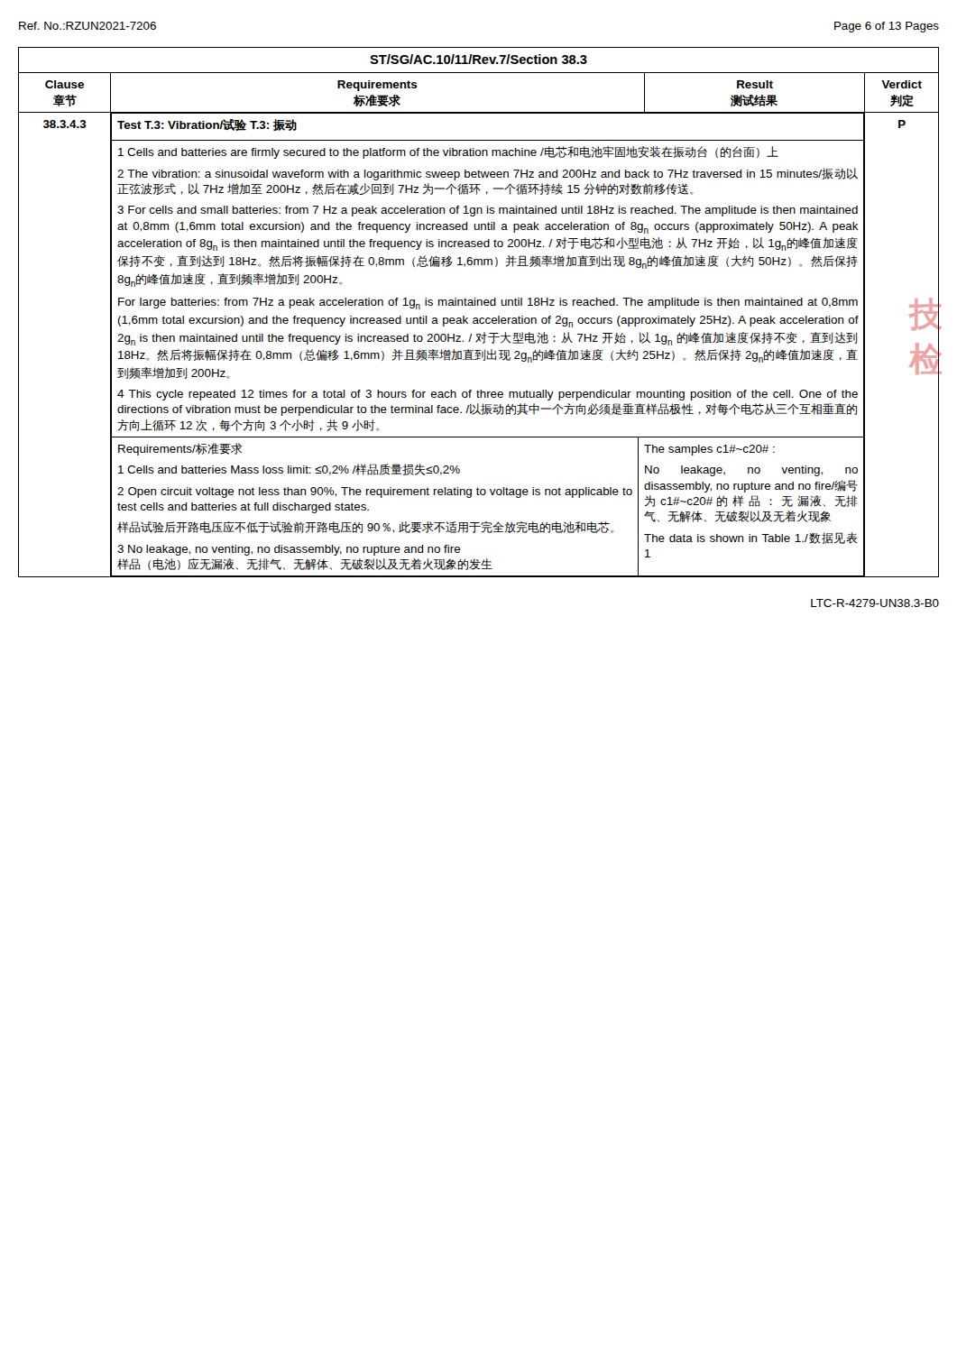Ref. No.:RZUN2021-7206
Page 6 of 13 Pages
技 检
| ST/SG/AC.10/11/Rev.7/Section 38.3 |
| Clause 章节 | Requirements 标准要求 | Result 测试结果 | Verdict 判定 |
| 38.3.4.3 | / Test T.3: Vibration/试验 T.3: 振动 / / 1 Cells and batteries are firmly secured to the platform of the vibration machine /电芯和电池牢固地安装在振动台（的台面）上 2 The vibration: a sinusoidal waveform with a logarithmic sweep between 7Hz and 200Hz and back to 7Hz traversed in 15 minutes/振动以正弦波形式，以 7Hz 增加至 200Hz，然后在减少回到 7Hz 为一个循环，一个循环持续 15 分钟的对数前移传送。 3 For cells and small batteries: from 7 Hz a peak acceleration of 1gn is maintained until 18Hz is reached. The amplitude is then maintained at 0,8mm (1,6mm total excursion) and the frequency increased until a peak acceleration of 8g n occurs (approximately 50Hz). A peak acceleration of 8g n is then maintained until the frequency is increased to 200Hz. / 对于电芯和小型电池：从 7Hz 开始，以 1g n 的峰值加速度保持不变，直到达到 18Hz。然后将振幅保持在 0,8mm（总偏移 1,6mm）并且频率增加直到出现 8g n 的峰值加速度（大约 50Hz）。然后保持 8g n 的峰值加速度，直到频率增加到 200Hz。 For large batteries: from 7Hz a peak acceleration of 1g n is maintained until 18Hz is reached. The amplitude is then maintained at 0,8mm (1,6mm total excursion) and the frequency increased until a peak acceleration of 2g n occurs (approximately 25Hz). A peak acceleration of 2g n is then maintained until the frequency is increased to 200Hz. / 对于大型电池：从 7Hz 开始，以 1g n 的峰值加速度保持不变，直到达到 18Hz。然后将振幅保持在 0,8mm（总偏移 1,6mm）并且频率增加直到出现 2g n 的峰值加速度（大约 25Hz）。然后保持 2g n 的峰值加速度，直到频率增加到 200Hz。 4 This cycle repeated 12 times for a total of 3 hours for each of three mutually perpendicular mounting position of the cell. One of the directions of vibration must be perpendicular to the terminal face. /以振动的其中一个方向必须是垂直样品极性，对每个电芯从三个互相垂直的方向上循环 12 次，每个方向 3 个小时，共 9 小时。 / / Requirements/标准要求 1 Cells and batteries Mass loss limit: ≤0,2% /样品质量损失≤0,2% 2 Open circuit voltage not less than 90%, The requirement relating to voltage is not applicable to test cells and batteries at full discharged states. 样品试验后开路电压应不低于试验前开路电压的 90％, 此要求不适用于完全放完电的电池和电芯。 3 No leakage, no venting, no disassembly, no rupture and no fire 样品（电池）应无漏液、无排气、无解体、无破裂以及无着火现象的发生 / The samples c1#~c20# : No leakage, no venting, no disassembly, no rupture and no fire/编号为 c1#~c20# 的 样 品 ： 无 漏液、无排气、无解体、无破裂以及无着火现象 The data is shown in Table 1./数据见表 1 / | P |
LTC-R-4279-UN38.3-B0